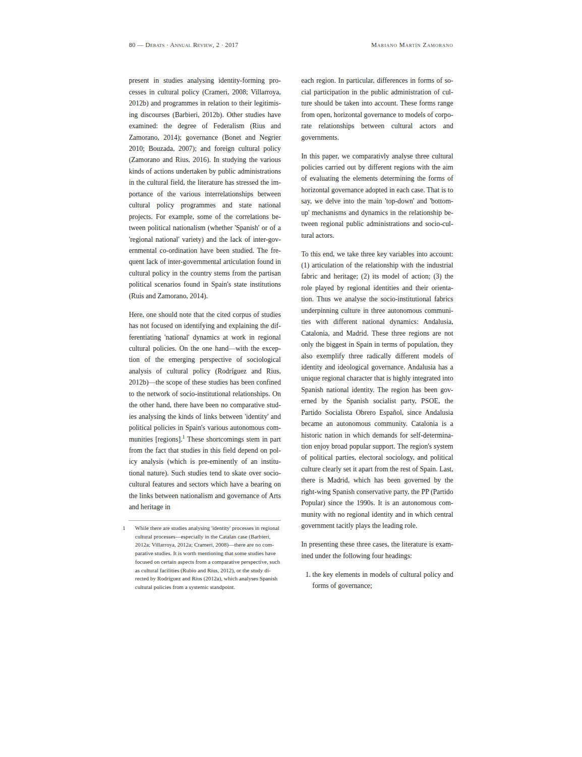80 — Debats · Annual Review, 2 · 2017
Mariano Martín Zamorano
present in studies analysing identity-forming processes in cultural policy (Crameri, 2008; Villarroya, 2012b) and programmes in relation to their legitimising discourses (Barbieri, 2012b). Other studies have examined: the degree of Federalism (Rius and Zamorano, 2014); governance (Bonet and Negrier 2010; Bouzada, 2007); and foreign cultural policy (Zamorano and Rius, 2016). In studying the various kinds of actions undertaken by public administrations in the cultural field, the literature has stressed the importance of the various interrelationships between cultural policy programmes and state national projects. For example, some of the correlations between political nationalism (whether 'Spanish' or of a 'regional national' variety) and the lack of inter-governmental co-ordination have been studied. The frequent lack of inter-governmental articulation found in cultural policy in the country stems from the partisan political scenarios found in Spain's state institutions (Ruis and Zamorano, 2014).
Here, one should note that the cited corpus of studies has not focused on identifying and explaining the differentiating 'national' dynamics at work in regional cultural policies. On the one hand—with the exception of the emerging perspective of sociological analysis of cultural policy (Rodríguez and Rius, 2012b)—the scope of these studies has been confined to the network of socio-institutional relationships. On the other hand, there have been no comparative studies analysing the kinds of links between 'identity' and political policies in Spain's various autonomous communities [regions].1 These shortcomings stem in part from the fact that studies in this field depend on policy analysis (which is pre-eminently of an institutional nature). Such studies tend to skate over socio-cultural features and sectors which have a bearing on the links between nationalism and governance of Arts and heritage in
1 While there are studies analysing 'identity' processes in regional cultural processes—especially in the Catalan case (Barbieri, 2012a; Villarroya, 2012a; Crameri, 2008)—there are no comparative studies. It is worth mentioning that some studies have focused on certain aspects from a comparative perspective, such as cultural facilities (Rubio and Rius, 2012), or the study directed by Rodríguez and Rius (2012a), which analyses Spanish cultural policies from a systemic standpoint.
each region. In particular, differences in forms of social participation in the public administration of culture should be taken into account. These forms range from open, horizontal governance to models of corporate relationships between cultural actors and governments.
In this paper, we comparativly analyse three cultural policies carried out by different regions with the aim of evaluating the elements determining the forms of horizontal governance adopted in each case. That is to say, we delve into the main 'top-down' and 'bottom-up' mechanisms and dynamics in the relationship between regional public administrations and socio-cultural actors.
To this end, we take three key variables into account: (1) articulation of the relationship with the industrial fabric and heritage; (2) its model of action; (3) the role played by regional identities and their orientation. Thus we analyse the socio-institutional fabrics underpinning culture in three autonomous communities with different national dynamics: Andalusia, Catalonia, and Madrid. These three regions are not only the biggest in Spain in terms of population, they also exemplify three radically different models of identity and ideological governance. Andalusia has a unique regional character that is highly integrated into Spanish national identity. The region has been governed by the Spanish socialist party, PSOE, the Partido Socialista Obrero Español, since Andalusia became an autonomous community. Catalonia is a historic nation in which demands for self-determination enjoy broad popular support. The region's system of political parties, electoral sociology, and political culture clearly set it apart from the rest of Spain. Last, there is Madrid, which has been governed by the right-wing Spanish conservative party, the PP (Partido Popular) since the 1990s. It is an autonomous community with no regional identity and in which central government tacitly plays the leading role.
In presenting these three cases, the literature is examined under the following four headings:
the key elements in models of cultural policy and forms of governance;